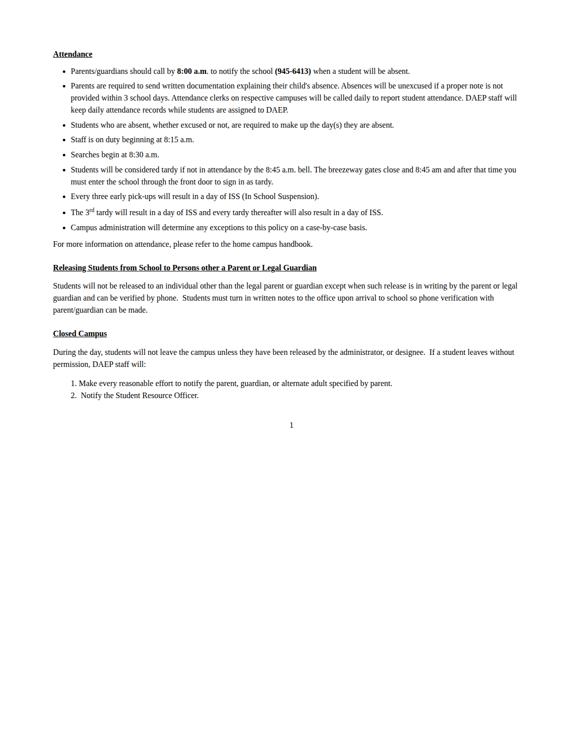Attendance
Parents/guardians should call by 8:00 a.m. to notify the school (945-6413) when a student will be absent.
Parents are required to send written documentation explaining their child's absence. Absences will be unexcused if a proper note is not provided within 3 school days. Attendance clerks on respective campuses will be called daily to report student attendance. DAEP staff will keep daily attendance records while students are assigned to DAEP.
Students who are absent, whether excused or not, are required to make up the day(s) they are absent.
Staff is on duty beginning at 8:15 a.m.
Searches begin at 8:30 a.m.
Students will be considered tardy if not in attendance by the 8:45 a.m. bell. The breezeway gates close and 8:45 am and after that time you must enter the school through the front door to sign in as tardy.
Every three early pick-ups will result in a day of ISS (In School Suspension).
The 3rd tardy will result in a day of ISS and every tardy thereafter will also result in a day of ISS.
Campus administration will determine any exceptions to this policy on a case-by-case basis.
For more information on attendance, please refer to the home campus handbook.
Releasing Students from School to Persons other a Parent or Legal Guardian
Students will not be released to an individual other than the legal parent or guardian except when such release is in writing by the parent or legal guardian and can be verified by phone. Students must turn in written notes to the office upon arrival to school so phone verification with parent/guardian can be made.
Closed Campus
During the day, students will not leave the campus unless they have been released by the administrator, or designee. If a student leaves without permission, DAEP staff will:
1. Make every reasonable effort to notify the parent, guardian, or alternate adult specified by parent.
2. Notify the Student Resource Officer.
1